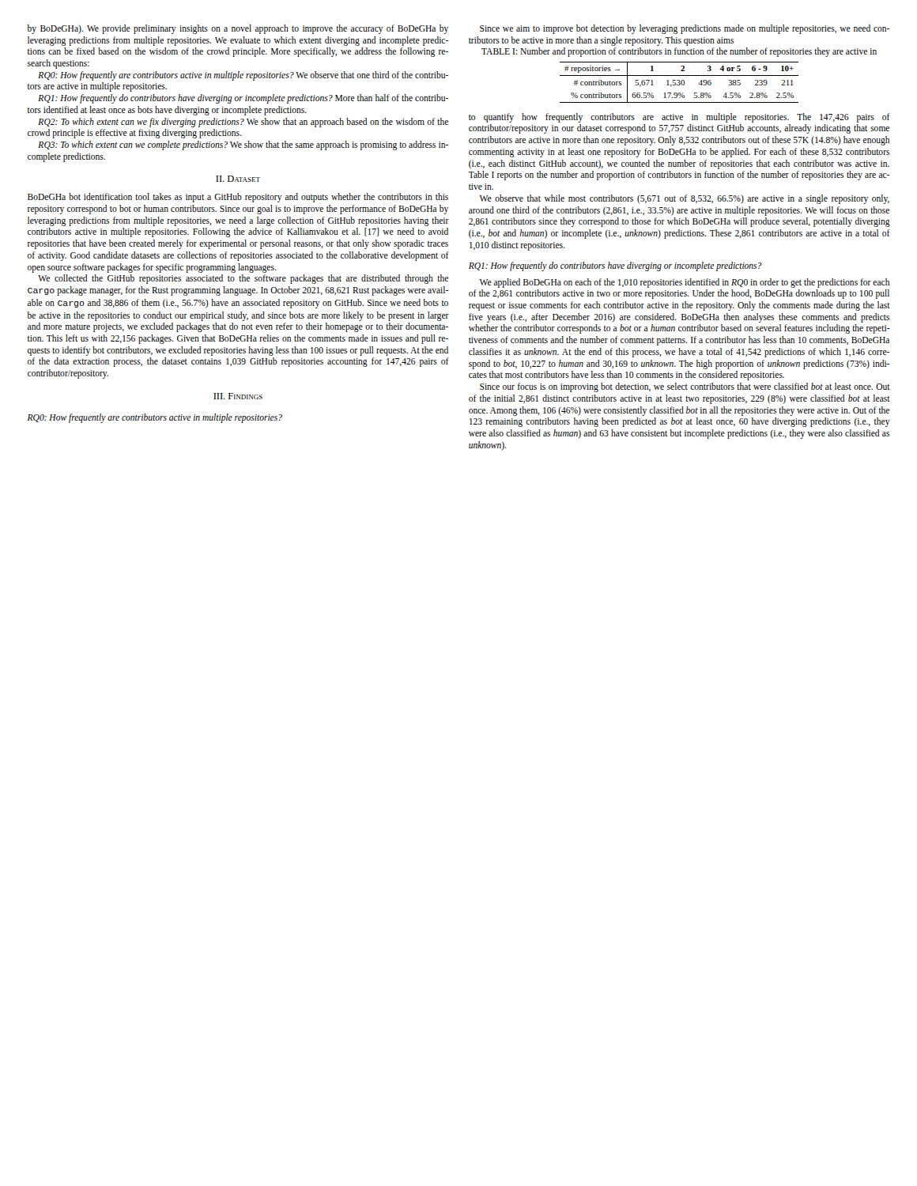by BoDeGHa). We provide preliminary insights on a novel approach to improve the accuracy of BoDeGHa by leveraging predictions from multiple repositories. We evaluate to which extent diverging and incomplete predictions can be fixed based on the wisdom of the crowd principle. More specifically, we address the following research questions:
RQ0: How frequently are contributors active in multiple repositories? We observe that one third of the contributors are active in multiple repositories.
RQ1: How frequently do contributors have diverging or incomplete predictions? More than half of the contributors identified at least once as bots have diverging or incomplete predictions.
RQ2: To which extent can we fix diverging predictions? We show that an approach based on the wisdom of the crowd principle is effective at fixing diverging predictions.
RQ3: To which extent can we complete predictions? We show that the same approach is promising to address incomplete predictions.
II. Dataset
BoDeGHa bot identification tool takes as input a GitHub repository and outputs whether the contributors in this repository correspond to bot or human contributors. Since our goal is to improve the performance of BoDeGHa by leveraging predictions from multiple repositories, we need a large collection of GitHub repositories having their contributors active in multiple repositories. Following the advice of Kalliamvakou et al. [17] we need to avoid repositories that have been created merely for experimental or personal reasons, or that only show sporadic traces of activity. Good candidate datasets are collections of repositories associated to the collaborative development of open source software packages for specific programming languages.
We collected the GitHub repositories associated to the software packages that are distributed through the Cargo package manager, for the Rust programming language. In October 2021, 68,621 Rust packages were available on Cargo and 38,886 of them (i.e., 56.7%) have an associated repository on GitHub. Since we need bots to be active in the repositories to conduct our empirical study, and since bots are more likely to be present in larger and more mature projects, we excluded packages that do not even refer to their homepage or to their documentation. This left us with 22,156 packages. Given that BoDeGHa relies on the comments made in issues and pull requests to identify bot contributors, we excluded repositories having less than 100 issues or pull requests. At the end of the data extraction process, the dataset contains 1,039 GitHub repositories accounting for 147,426 pairs of contributor/repository.
III. Findings
RQ0: How frequently are contributors active in multiple repositories?
Since we aim to improve bot detection by leveraging predictions made on multiple repositories, we need contributors to be active in more than a single repository. This question aims
TABLE I: Number and proportion of contributors in function of the number of repositories they are active in
| # repositories → | 1 | 2 | 3 | 4 or 5 | 6 - 9 | 10+ |
| --- | --- | --- | --- | --- | --- | --- |
| # contributors | 5,671 | 1,530 | 496 | 385 | 239 | 211 |
| % contributors | 66.5% | 17.9% | 5.8% | 4.5% | 2.8% | 2.5% |
to quantify how frequently contributors are active in multiple repositories. The 147,426 pairs of contributor/repository in our dataset correspond to 57,757 distinct GitHub accounts, already indicating that some contributors are active in more than one repository. Only 8,532 contributors out of these 57K (14.8%) have enough commenting activity in at least one repository for BoDeGHa to be applied. For each of these 8,532 contributors (i.e., each distinct GitHub account), we counted the number of repositories that each contributor was active in. Table I reports on the number and proportion of contributors in function of the number of repositories they are active in.
We observe that while most contributors (5,671 out of 8,532, 66.5%) are active in a single repository only, around one third of the contributors (2,861, i.e., 33.5%) are active in multiple repositories. We will focus on those 2,861 contributors since they correspond to those for which BoDeGHa will produce several, potentially diverging (i.e., bot and human) or incomplete (i.e., unknown) predictions. These 2,861 contributors are active in a total of 1,010 distinct repositories.
RQ1: How frequently do contributors have diverging or incomplete predictions?
We applied BoDeGHa on each of the 1,010 repositories identified in RQ0 in order to get the predictions for each of the 2,861 contributors active in two or more repositories. Under the hood, BoDeGHa downloads up to 100 pull request or issue comments for each contributor active in the repository. Only the comments made during the last five years (i.e., after December 2016) are considered. BoDeGHa then analyses these comments and predicts whether the contributor corresponds to a bot or a human contributor based on several features including the repetitiveness of comments and the number of comment patterns. If a contributor has less than 10 comments, BoDeGHa classifies it as unknown. At the end of this process, we have a total of 41,542 predictions of which 1,146 correspond to bot, 10,227 to human and 30,169 to unknown. The high proportion of unknown predictions (73%) indicates that most contributors have less than 10 comments in the considered repositories.
Since our focus is on improving bot detection, we select contributors that were classified bot at least once. Out of the initial 2,861 distinct contributors active in at least two repositories, 229 (8%) were classified bot at least once. Among them, 106 (46%) were consistently classified bot in all the repositories they were active in. Out of the 123 remaining contributors having been predicted as bot at least once, 60 have diverging predictions (i.e., they were also classified as human) and 63 have consistent but incomplete predictions (i.e., they were also classified as unknown).